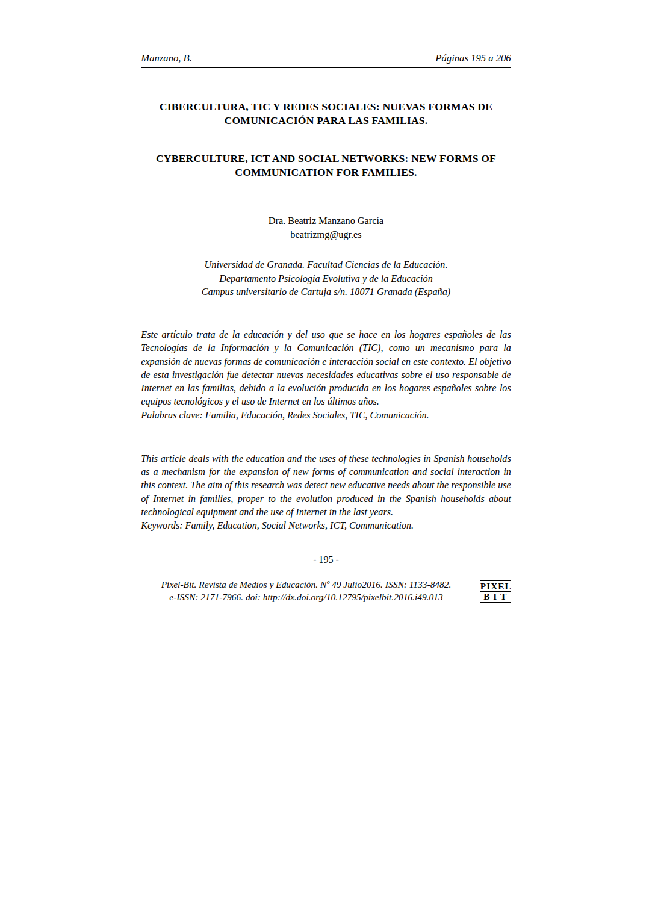Manzano, B.
Páginas 195 a 206
CIBERCULTURA, TIC Y REDES SOCIALES: NUEVAS FORMAS DE
COMUNICACIÓN PARA LAS FAMILIAS.
CYBERCULTURE, ICT AND SOCIAL NETWORKS: NEW FORMS OF
COMMUNICATION FOR FAMILIES.
Dra. Beatriz Manzano García
beatrizmg@ugr.es
Universidad de Granada. Facultad Ciencias de la Educación.
Departamento Psicología Evolutiva y de la Educación
Campus universitario de Cartuja s/n. 18071 Granada (España)
Este artículo trata de la educación y del uso que se hace en los hogares españoles de las Tecnologías de la Información y la Comunicación (TIC), como un mecanismo para la expansión de nuevas formas de comunicación e interacción social en este contexto. El objetivo de esta investigación fue detectar nuevas necesidades educativas sobre el uso responsable de Internet en las familias, debido a la evolución producida en los hogares españoles sobre los equipos tecnológicos y el uso de Internet en los últimos años.
Palabras clave: Familia, Educación, Redes Sociales, TIC, Comunicación.
This article deals with the education and the uses of these technologies in Spanish households as a mechanism for the expansion of new forms of communication and social interaction in this context. The aim of this research was detect new educative needs about the responsible use of Internet in families, proper to the evolution produced in the Spanish households about technological equipment and the use of Internet in the last years.
Keywords: Family, Education, Social Networks, ICT, Communication.
- 195 -
Píxel-Bit. Revista de Medios y Educación. Nº 49 Julio2016. ISSN: 1133-8482.
e-ISSN: 2171-7966. doi: http://dx.doi.org/10.12795/pixelbit.2016.i49.013
PIXEL
B I T